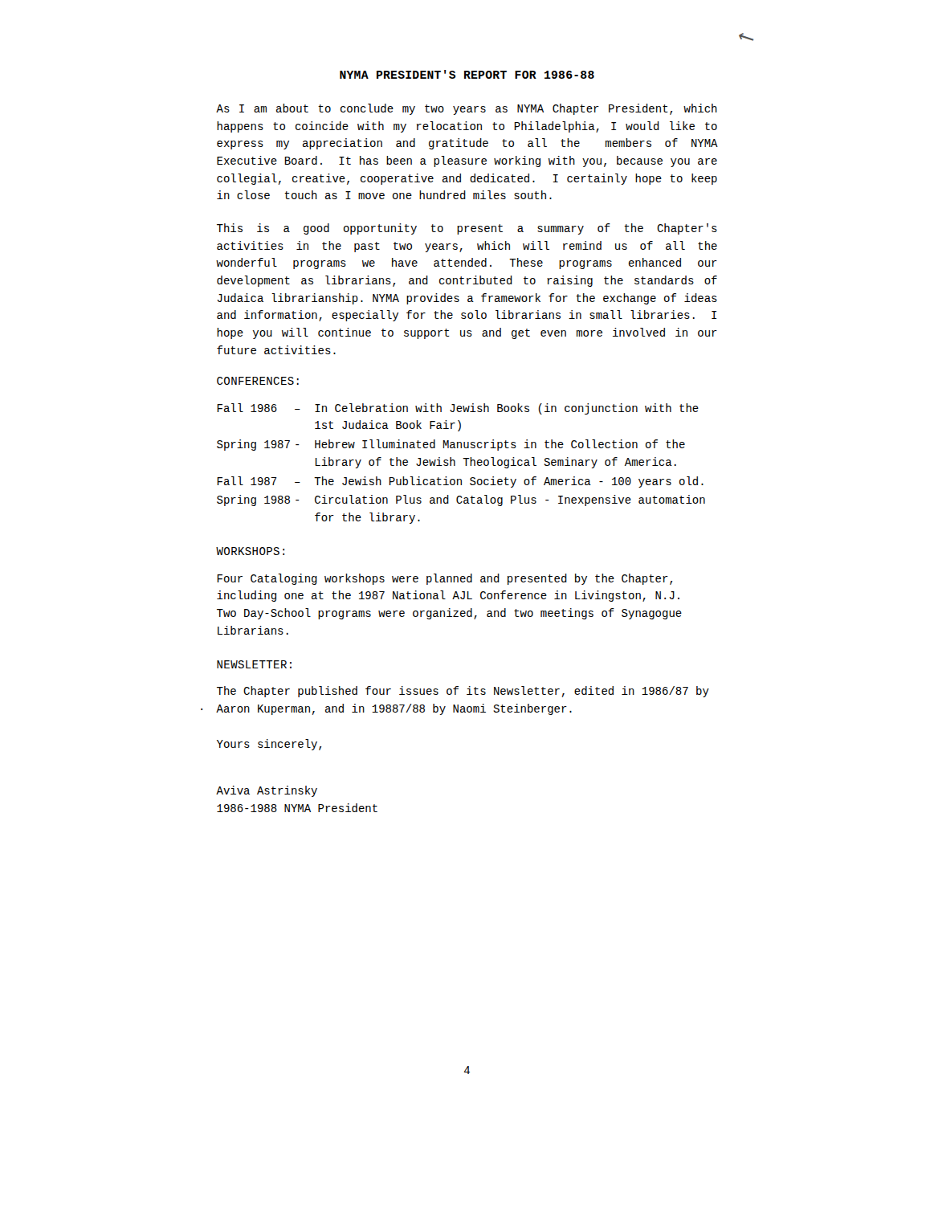⟵
NYMA PRESIDENT'S REPORT FOR 1986-88
As I am about to conclude my two years as NYMA Chapter President, which happens to coincide with my relocation to Philadelphia, I would like to express my appreciation and gratitude to all the members of NYMA Executive Board. It has been a pleasure working with you, because you are collegial, creative, cooperative and dedicated. I certainly hope to keep in close touch as I move one hundred miles south.
This is a good opportunity to present a summary of the Chapter's activities in the past two years, which will remind us of all the wonderful programs we have attended. These programs enhanced our development as librarians, and contributed to raising the standards of Judaica librarianship. NYMA provides a framework for the exchange of ideas and information, especially for the solo librarians in small libraries. I hope you will continue to support us and get even more involved in our future activities.
CONFERENCES:
Fall 1986–In Celebration with Jewish Books (in conjunction with the 1st Judaica Book Fair)
Spring 1987-Hebrew Illuminated Manuscripts in the Collection of the Library of the Jewish Theological Seminary of America.
Fall 1987–The Jewish Publication Society of America - 100 years old.
Spring 1988-Circulation Plus and Catalog Plus - Inexpensive automation for the library.
WORKSHOPS:
Four Cataloging workshops were planned and presented by the Chapter, including one at the 1987 National AJL Conference in Livingston, N.J.
Two Day-School programs were organized, and two meetings of Synagogue Librarians.
NEWSLETTER:
· The Chapter published four issues of its Newsletter, edited in 1986/87 by Aaron Kuperman, and in 19887/88 by Naomi Steinberger.
Yours sincerely,
Aviva Astrinsky
1986-1988 NYMA President
4